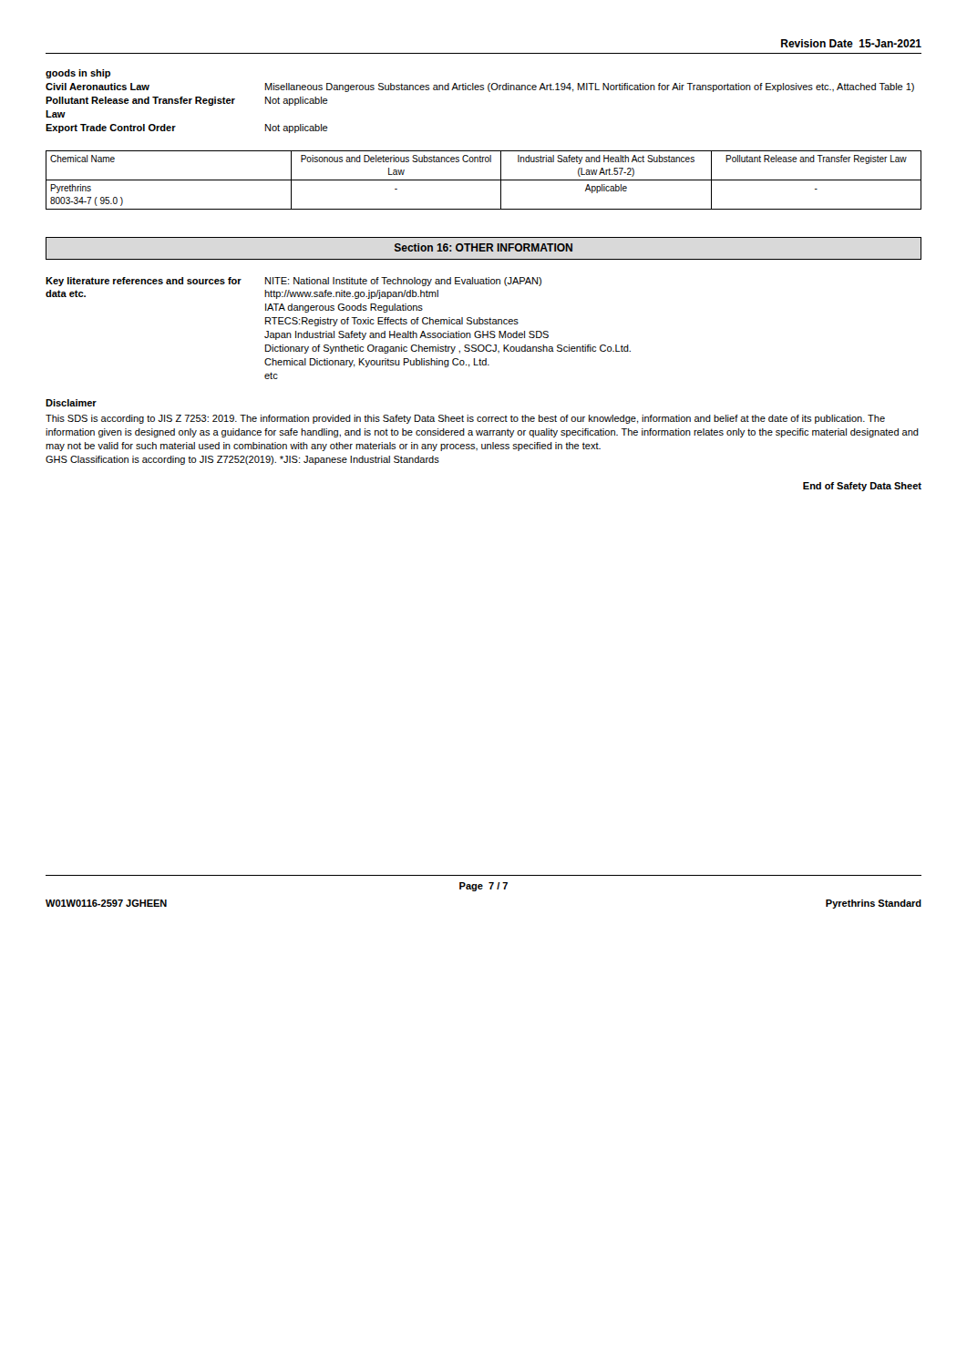Revision Date 15-Jan-2021
goods in ship
Civil Aeronautics Law
Misellaneous Dangerous Substances and Articles (Ordinance Art.194, MITL Nortification for Air Transportation of Explosives etc., Attached Table 1)
Pollutant Release and Transfer Register Law
Not applicable
Export Trade Control Order
Not applicable
| Chemical Name | Poisonous and Deleterious Substances Control Law | Industrial Safety and Health Act Substances (Law Art.57-2) | Pollutant Release and Transfer Register Law |
| --- | --- | --- | --- |
| Pyrethrins 8003-34-7 ( 95.0 ) | - | Applicable | - |
Section 16: OTHER INFORMATION
Key literature references and sources for data etc.
NITE: National Institute of Technology and Evaluation (JAPAN)
http://www.safe.nite.go.jp/japan/db.html
IATA dangerous Goods Regulations
RTECS:Registry of Toxic Effects of Chemical Substances
Japan Industrial Safety and Health Association GHS Model SDS
Dictionary of Synthetic Oraganic Chemistry , SSOCJ, Koudansha Scientific Co.Ltd.
Chemical Dictionary, Kyouritsu Publishing Co., Ltd.
etc
Disclaimer
This SDS is according to JIS Z 7253: 2019. The information provided in this Safety Data Sheet is correct to the best of our knowledge, information and belief at the date of its publication. The information given is designed only as a guidance for safe handling, and is not to be considered a warranty or quality specification. The information relates only to the specific material designated and may not be valid for such material used in combination with any other materials or in any process, unless specified in the text.
GHS Classification is according to JIS Z7252(2019). *JIS: Japanese Industrial Standards
End of Safety Data Sheet
Page 7 / 7
W01W0116-2597 JGHEEN Pyrethrins Standard